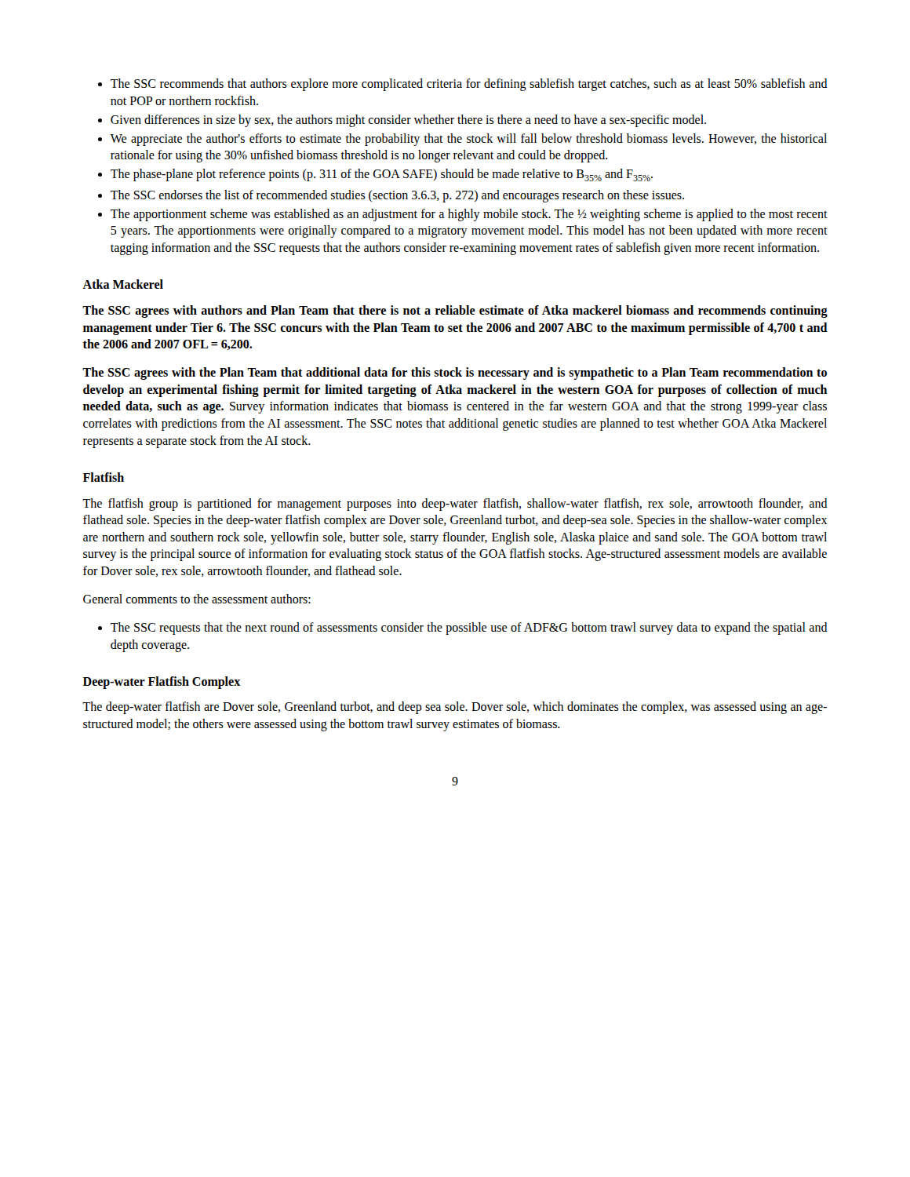The SSC recommends that authors explore more complicated criteria for defining sablefish target catches, such as at least 50% sablefish and not POP or northern rockfish.
Given differences in size by sex, the authors might consider whether there is there a need to have a sex-specific model.
We appreciate the author's efforts to estimate the probability that the stock will fall below threshold biomass levels. However, the historical rationale for using the 30% unfished biomass threshold is no longer relevant and could be dropped.
The phase-plane plot reference points (p. 311 of the GOA SAFE) should be made relative to B35% and F35%.
The SSC endorses the list of recommended studies (section 3.6.3, p. 272) and encourages research on these issues.
The apportionment scheme was established as an adjustment for a highly mobile stock. The ½ weighting scheme is applied to the most recent 5 years. The apportionments were originally compared to a migratory movement model. This model has not been updated with more recent tagging information and the SSC requests that the authors consider re-examining movement rates of sablefish given more recent information.
Atka Mackerel
The SSC agrees with authors and Plan Team that there is not a reliable estimate of Atka mackerel biomass and recommends continuing management under Tier 6. The SSC concurs with the Plan Team to set the 2006 and 2007 ABC to the maximum permissible of 4,700 t and the 2006 and 2007 OFL = 6,200.
The SSC agrees with the Plan Team that additional data for this stock is necessary and is sympathetic to a Plan Team recommendation to develop an experimental fishing permit for limited targeting of Atka mackerel in the western GOA for purposes of collection of much needed data, such as age. Survey information indicates that biomass is centered in the far western GOA and that the strong 1999-year class correlates with predictions from the AI assessment. The SSC notes that additional genetic studies are planned to test whether GOA Atka Mackerel represents a separate stock from the AI stock.
Flatfish
The flatfish group is partitioned for management purposes into deep-water flatfish, shallow-water flatfish, rex sole, arrowtooth flounder, and flathead sole. Species in the deep-water flatfish complex are Dover sole, Greenland turbot, and deep-sea sole. Species in the shallow-water complex are northern and southern rock sole, yellowfin sole, butter sole, starry flounder, English sole, Alaska plaice and sand sole. The GOA bottom trawl survey is the principal source of information for evaluating stock status of the GOA flatfish stocks. Age-structured assessment models are available for Dover sole, rex sole, arrowtooth flounder, and flathead sole.
General comments to the assessment authors:
The SSC requests that the next round of assessments consider the possible use of ADF&G bottom trawl survey data to expand the spatial and depth coverage.
Deep-water Flatfish Complex
The deep-water flatfish are Dover sole, Greenland turbot, and deep sea sole. Dover sole, which dominates the complex, was assessed using an age-structured model; the others were assessed using the bottom trawl survey estimates of biomass.
9